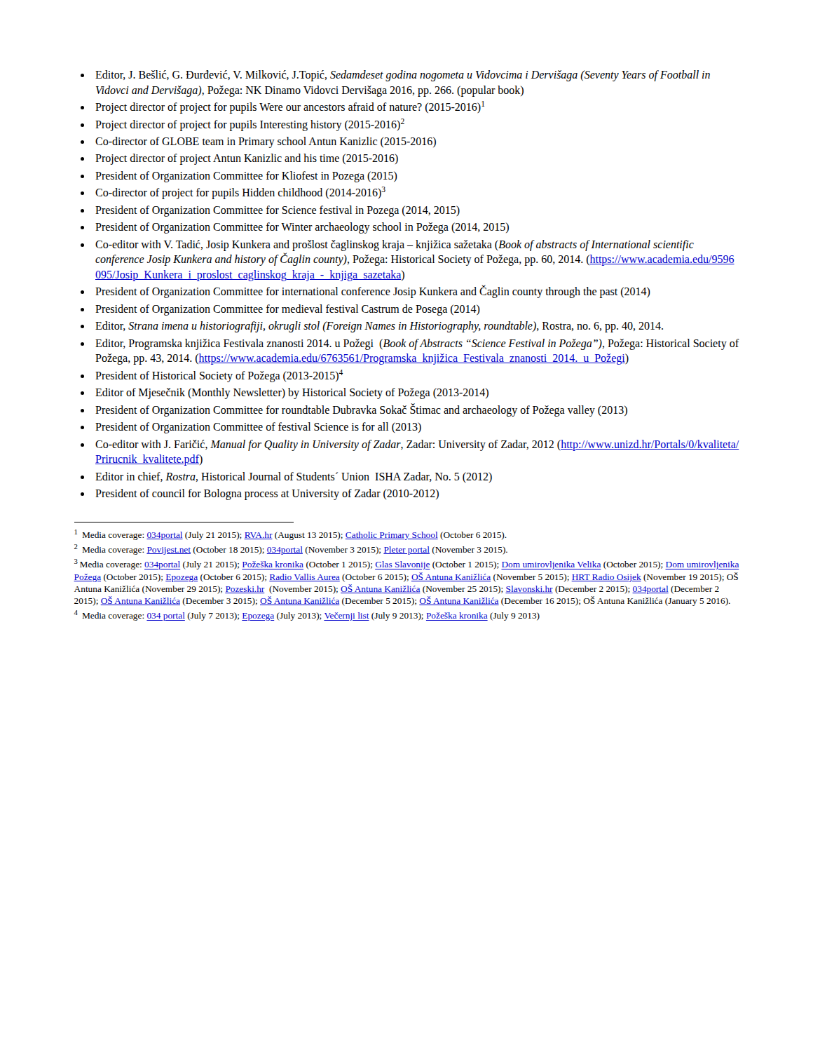Editor, J. Bešlić, G. Đurđević, V. Milković, J.Topić, Sedamdeset godina nogometa u Vidovcima i Dervišaga (Seventy Years of Football in Vidovci and Dervišaga), Požega: NK Dinamo Vidovci Dervišaga 2016, pp. 266. (popular book)
Project director of project for pupils Were our ancestors afraid of nature? (2015-2016)1
Project director of project for pupils Interesting history (2015-2016)2
Co-director of GLOBE team in Primary school Antun Kanizlic (2015-2016)
Project director of project Antun Kanizlic and his time (2015-2016)
President of Organization Committee for Kliofest in Pozega (2015)
Co-director of project for pupils Hidden childhood (2014-2016)3
President of Organization Committee for Science festival in Pozega (2014, 2015)
President of Organization Committee for Winter archaeology school in Požega (2014, 2015)
Co-editor with V. Tadić, Josip Kunkera and prošlost čaglinskog kraja – knjižica sažetaka (Book of abstracts of International scientific conference Josip Kunkera and history of Čaglin county), Požega: Historical Society of Požega, pp. 60, 2014. (https://www.academia.edu/9596095/Josip_Kunkera_i_proslost_caglinskog_kraja_-_knjiga_sazetaka)
President of Organization Committee for international conference Josip Kunkera and Čaglin county through the past (2014)
President of Organization Committee for medieval festival Castrum de Posega (2014)
Editor, Strana imena u historiografiji, okrugli stol (Foreign Names in Historiography, roundtable), Rostra, no. 6, pp. 40, 2014.
Editor, Programska knjižica Festivala znanosti 2014. u Požegi (Book of Abstracts “Science Festival in Požega”), Požega: Historical Society of Požega, pp. 43, 2014. (https://www.academia.edu/6763561/Programska_knjižica_Festivala_znanosti_2014._u_Požegi)
President of Historical Society of Požega (2013-2015)4
Editor of Mjesečnik (Monthly Newsletter) by Historical Society of Požega (2013-2014)
President of Organization Committee for roundtable Dubravka Sokač Štimac and archaeology of Požega valley (2013)
President of Organization Committee of festival Science is for all (2013)
Co-editor with J. Faričić, Manual for Quality in University of Zadar, Zadar: University of Zadar, 2012 (http://www.unizd.hr/Portals/0/kvaliteta/Prirucnik_kvalitete.pdf)
Editor in chief, Rostra, Historical Journal of Students´ Union ISHA Zadar, No. 5 (2012)
President of council for Bologna process at University of Zadar (2010-2012)
1 Media coverage: 034portal (July 21 2015); RVA.hr (August 13 2015); Catholic Primary School (October 6 2015).
2 Media coverage: Povijest.net (October 18 2015); 034portal (November 3 2015); Pleter portal (November 3 2015).
3 Media coverage: 034portal (July 21 2015); Požeška kronika (October 1 2015); Glas Slavonije (October 1 2015); Dom umirovljenika Velika (October 2015); Dom umirovljenika Požega (October 2015); Epozega (October 6 2015); Radio Vallis Aurea (October 6 2015); OŠ Antuna Kanižlića (November 5 2015); HRT Radio Osijek (November 19 2015); OŠ Antuna Kanižlića (November 29 2015); Pozeski.hr (November 2015); OŠ Antuna Kanižlića (November 25 2015); Slavonski.hr (December 2 2015); 034portal (December 2 2015); OŠ Antuna Kanižlića (December 3 2015); OŠ Antuna Kanižlića (December 5 2015); OŠ Antuna Kanižlića (December 16 2015); OŠ Antuna Kanižlića (January 5 2016).
4 Media coverage: 034 portal (July 7 2013); Epozega (July 2013); Večernji list (July 9 2013); Požeška kronika (July 9 2013)